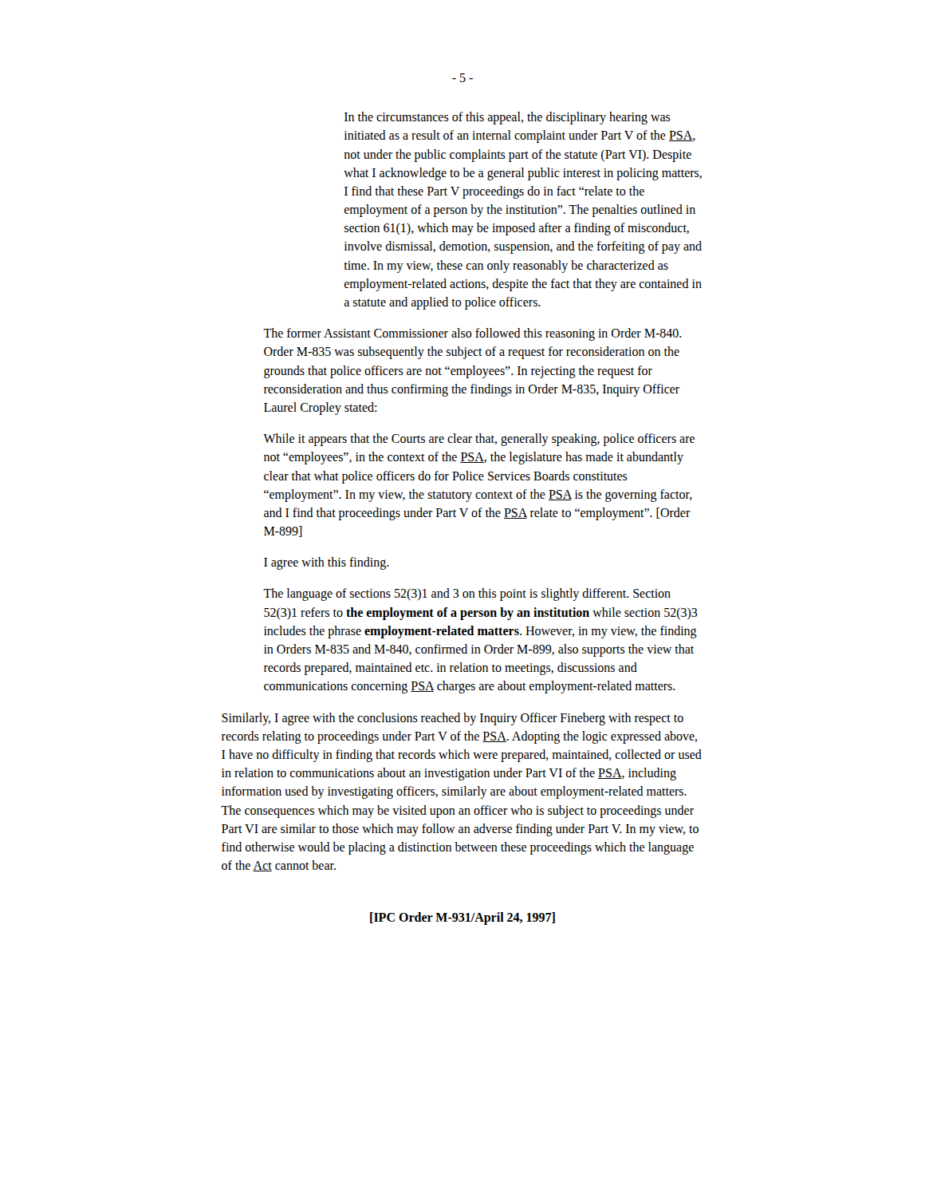- 5 -
In the circumstances of this appeal, the disciplinary hearing was initiated as a result of an internal complaint under Part V of the PSA, not under the public complaints part of the statute (Part VI). Despite what I acknowledge to be a general public interest in policing matters, I find that these Part V proceedings do in fact “relate to the employment of a person by the institution”. The penalties outlined in section 61(1), which may be imposed after a finding of misconduct, involve dismissal, demotion, suspension, and the forfeiting of pay and time. In my view, these can only reasonably be characterized as employment-related actions, despite the fact that they are contained in a statute and applied to police officers.
The former Assistant Commissioner also followed this reasoning in Order M-840. Order M-835 was subsequently the subject of a request for reconsideration on the grounds that police officers are not “employees”. In rejecting the request for reconsideration and thus confirming the findings in Order M-835, Inquiry Officer Laurel Cropley stated:
While it appears that the Courts are clear that, generally speaking, police officers are not “employees”, in the context of the PSA, the legislature has made it abundantly clear that what police officers do for Police Services Boards constitutes “employment”. In my view, the statutory context of the PSA is the governing factor, and I find that proceedings under Part V of the PSA relate to “employment”. [Order M-899]
I agree with this finding.
The language of sections 52(3)1 and 3 on this point is slightly different. Section 52(3)1 refers to the employment of a person by an institution while section 52(3)3 includes the phrase employment-related matters. However, in my view, the finding in Orders M-835 and M-840, confirmed in Order M-899, also supports the view that records prepared, maintained etc. in relation to meetings, discussions and communications concerning PSA charges are about employment-related matters.
Similarly, I agree with the conclusions reached by Inquiry Officer Fineberg with respect to records relating to proceedings under Part V of the PSA. Adopting the logic expressed above, I have no difficulty in finding that records which were prepared, maintained, collected or used in relation to communications about an investigation under Part VI of the PSA, including information used by investigating officers, similarly are about employment-related matters. The consequences which may be visited upon an officer who is subject to proceedings under Part VI are similar to those which may follow an adverse finding under Part V. In my view, to find otherwise would be placing a distinction between these proceedings which the language of the Act cannot bear.
[IPC Order M-931/April 24, 1997]